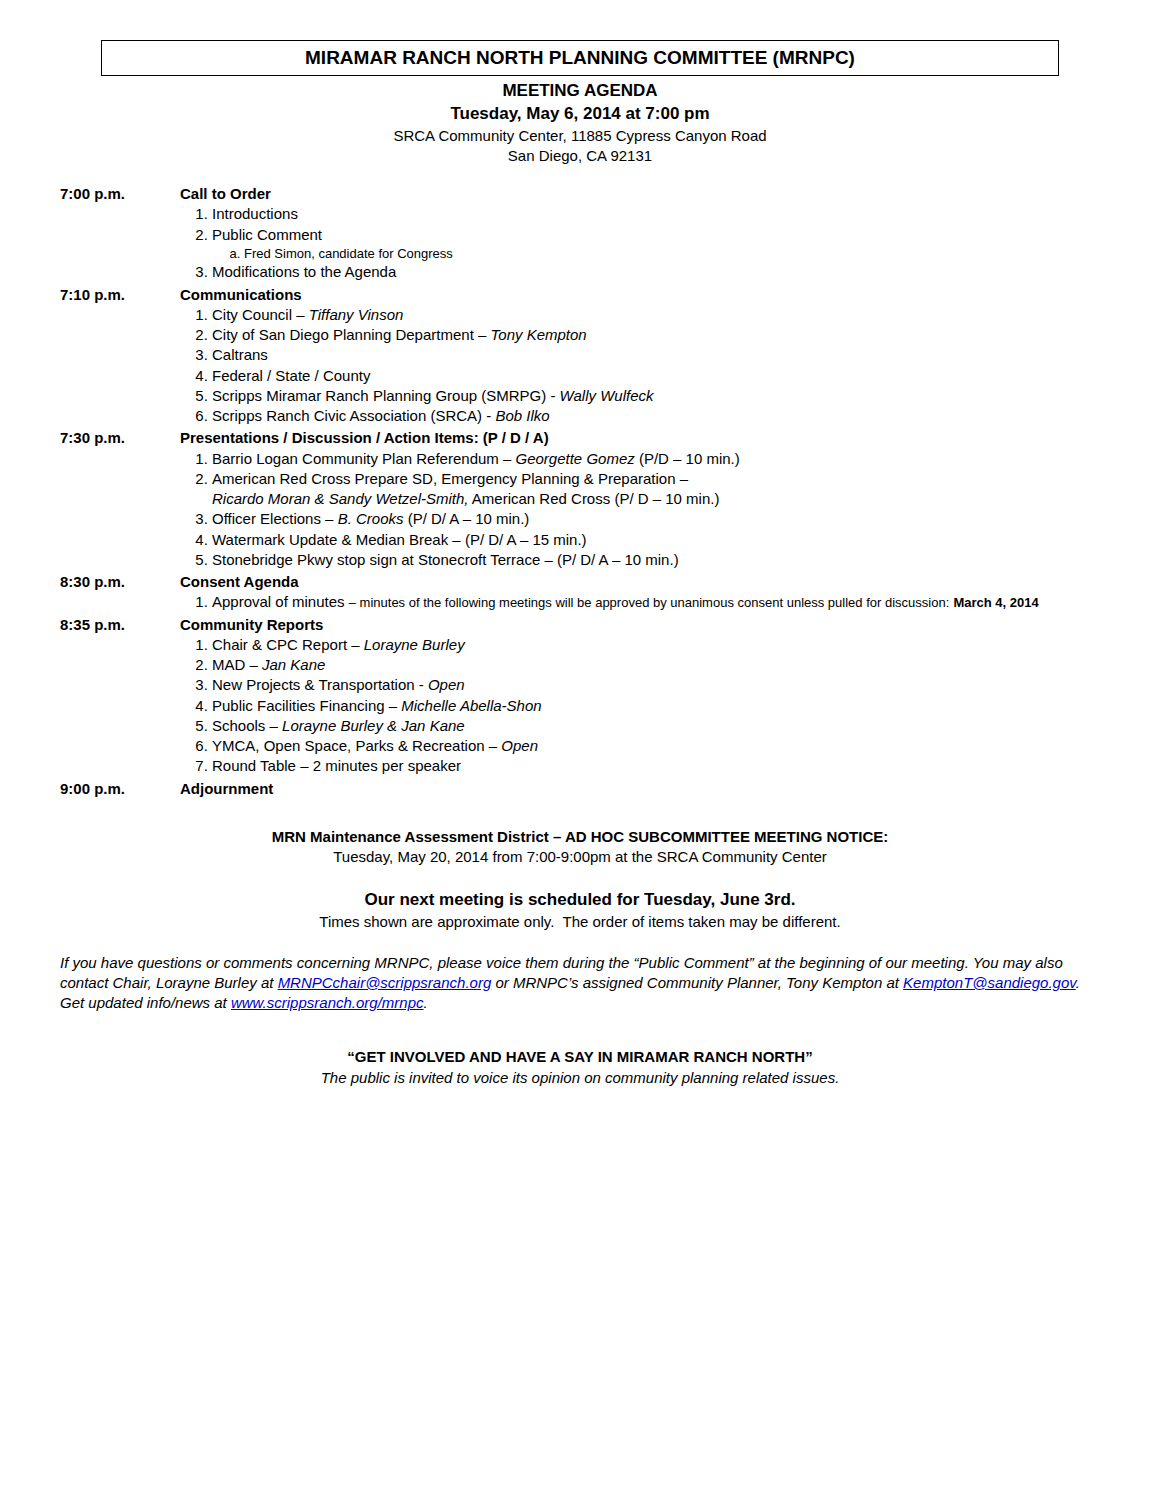MIRAMAR RANCH NORTH PLANNING COMMITTEE (MRNPC)
MEETING AGENDA
Tuesday, May 6, 2014 at 7:00 pm
SRCA Community Center, 11885 Cypress Canyon Road
San Diego, CA 92131
| 7:00 p.m. | Call to Order Introductions Public Comment Fred Simon, candidate for Congress Modifications to the Agenda |
| 7:10 p.m. | Communications City Council – Tiffany Vinson City of San Diego Planning Department – Tony Kempton Caltrans Federal / State / County Scripps Miramar Ranch Planning Group (SMRPG) - Wally Wulfeck Scripps Ranch Civic Association (SRCA) - Bob Ilko |
| 7:30 p.m. | Presentations / Discussion / Action Items: (P / D / A) Barrio Logan Community Plan Referendum – Georgette Gomez (P/D – 10 min.) American Red Cross Prepare SD, Emergency Planning & Preparation – Ricardo Moran & Sandy Wetzel-Smith, American Red Cross (P/ D – 10 min.) Officer Elections – B. Crooks (P/ D/ A – 10 min.) Watermark Update & Median Break – (P/ D/ A – 15 min.) Stonebridge Pkwy stop sign at Stonecroft Terrace – (P/ D/ A – 10 min.) |
| 8:30 p.m. | Consent Agenda Approval of minutes – minutes of the following meetings will be approved by unanimous consent unless pulled for discussion: March 4, 2014 |
| 8:35 p.m. | Community Reports Chair & CPC Report – Lorayne Burley MAD – Jan Kane New Projects & Transportation - Open Public Facilities Financing – Michelle Abella-Shon Schools – Lorayne Burley & Jan Kane YMCA, Open Space, Parks & Recreation – Open Round Table – 2 minutes per speaker |
| 9:00 p.m. | Adjournment |
MRN Maintenance Assessment District – AD HOC SUBCOMMITTEE MEETING NOTICE:
Tuesday, May 20, 2014 from 7:00-9:00pm at the SRCA Community Center
Our next meeting is scheduled for Tuesday, June 3rd.
Times shown are approximate only. The order of items taken may be different.
If you have questions or comments concerning MRNPC, please voice them during the “Public Comment” at the beginning of our meeting. You may also contact Chair, Lorayne Burley at MRNPCchair@scrippsranch.org or MRNPC’s assigned Community Planner, Tony Kempton at KemptonT@sandiego.gov. Get updated info/news at www.scrippsranch.org/mrnpc.
“GET INVOLVED AND HAVE A SAY IN MIRAMAR RANCH NORTH”
The public is invited to voice its opinion on community planning related issues.